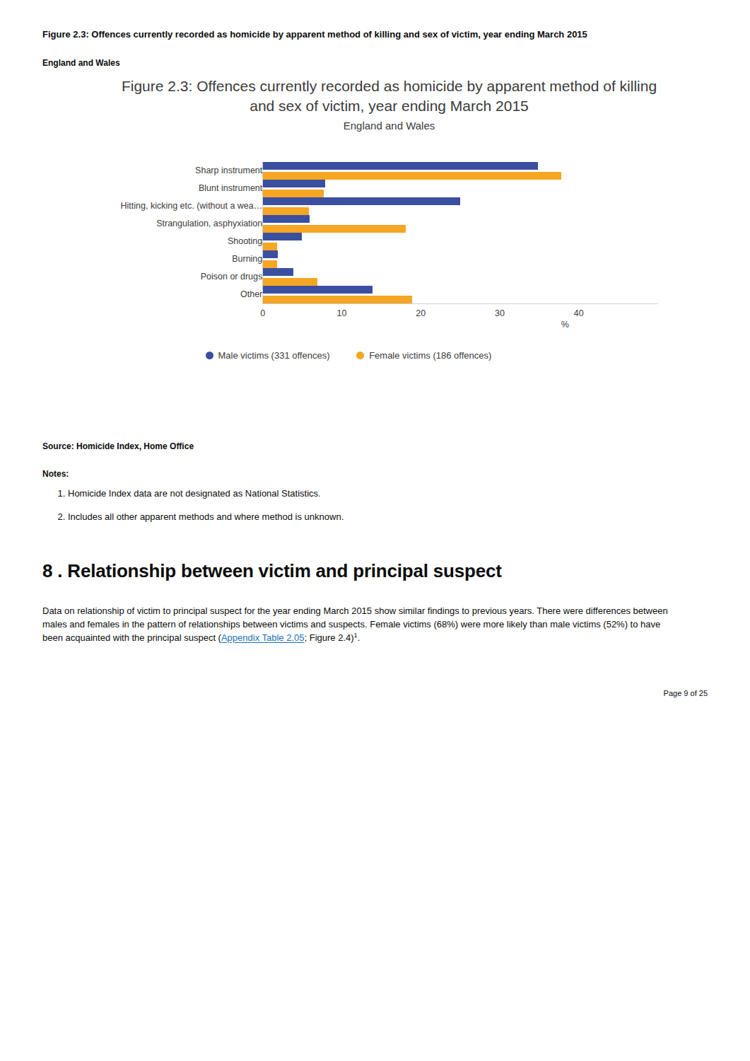Figure 2.3: Offences currently recorded as homicide by apparent method of killing and sex of victim, year ending March 2015
England and Wales
Figure 2.3: Offences currently recorded as homicide by apparent method of killing and sex of victim, year ending March 2015
England and Wales
| Sharp instrument | |
| Blunt instrument | |
| Hitting, kicking etc. (without a wea… | |
| Strangulation, asphyxiation | |
| Shooting | |
| Burning | |
| Poison or drugs | |
| Other | |
| | 0 10 20 30 40 |
%
Male victims (331 offences) Female victims (186 offences)
Source: Homicide Index, Home Office
Notes:
Homicide Index data are not designated as National Statistics.
Includes all other apparent methods and where method is unknown.
8 . Relationship between victim and principal suspect
Data on relationship of victim to principal suspect for the year ending March 2015 show similar findings to previous years. There were differences between males and females in the pattern of relationships between victims and suspects. Female victims (68%) were more likely than male victims (52%) to have been acquainted with the principal suspect (Appendix Table 2.05; Figure 2.4)1.
Page 9 of 25